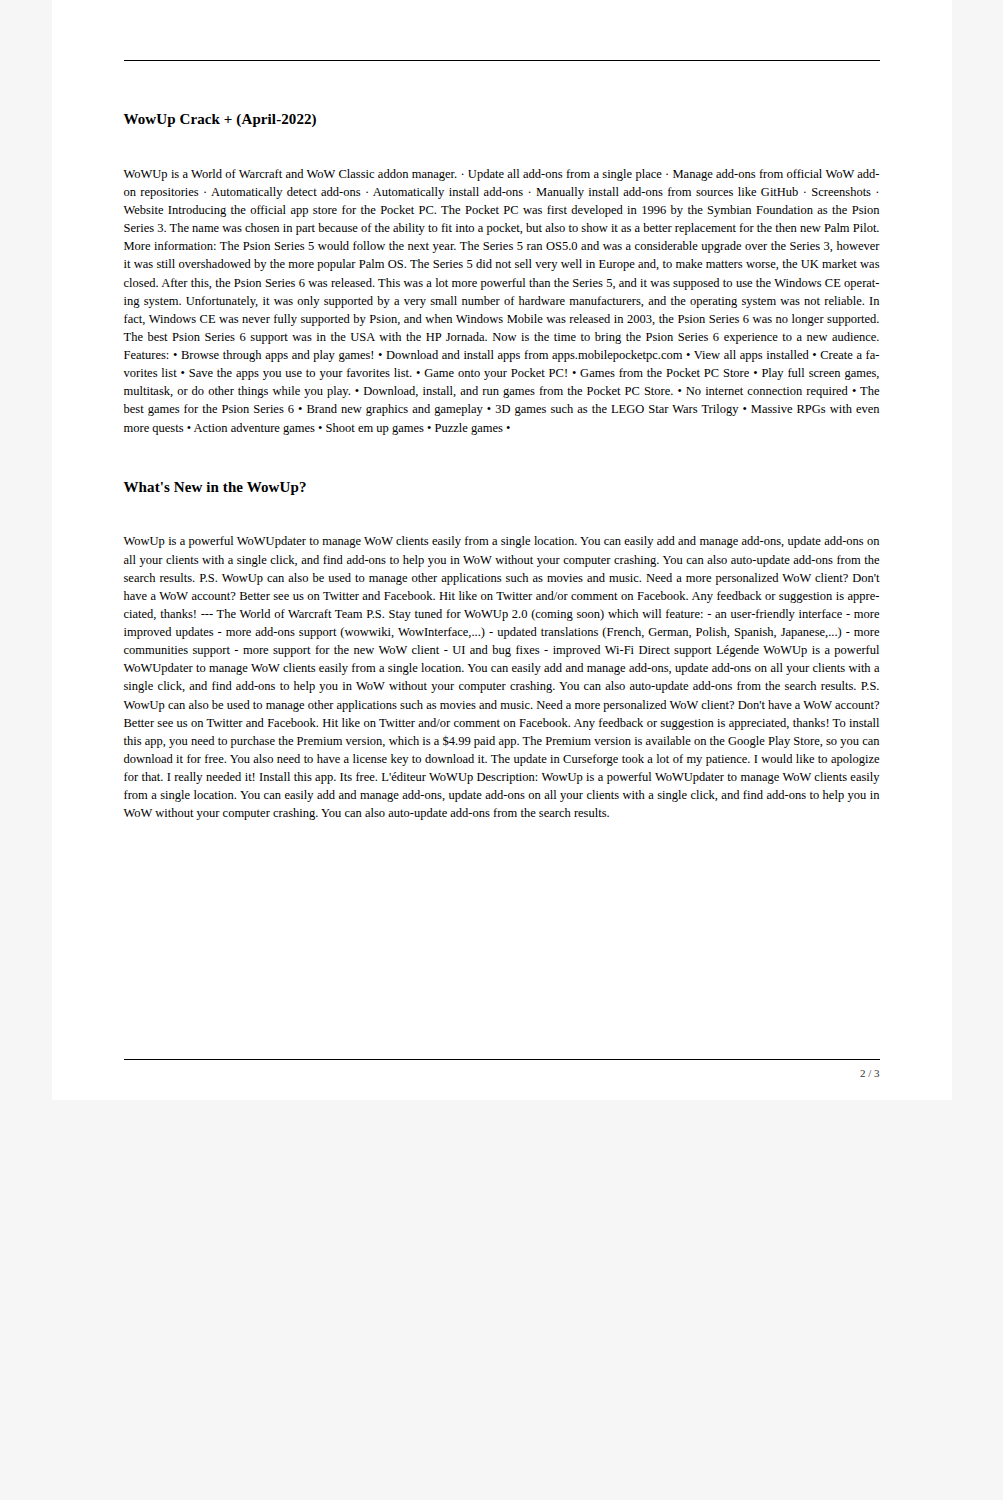WowUp Crack + (April-2022)
WoWUp is a World of Warcraft and WoW Classic addon manager. · Update all add-ons from a single place · Manage add-ons from official WoW add-on repositories · Automatically detect add-ons · Automatically install add-ons · Manually install add-ons from sources like GitHub · Screenshots · Website Introducing the official app store for the Pocket PC. The Pocket PC was first developed in 1996 by the Symbian Foundation as the Psion Series 3. The name was chosen in part because of the ability to fit into a pocket, but also to show it as a better replacement for the then new Palm Pilot. More information: The Psion Series 5 would follow the next year. The Series 5 ran OS5.0 and was a considerable upgrade over the Series 3, however it was still overshadowed by the more popular Palm OS. The Series 5 did not sell very well in Europe and, to make matters worse, the UK market was closed. After this, the Psion Series 6 was released. This was a lot more powerful than the Series 5, and it was supposed to use the Windows CE operating system. Unfortunately, it was only supported by a very small number of hardware manufacturers, and the operating system was not reliable. In fact, Windows CE was never fully supported by Psion, and when Windows Mobile was released in 2003, the Psion Series 6 was no longer supported. The best Psion Series 6 support was in the USA with the HP Jornada. Now is the time to bring the Psion Series 6 experience to a new audience. Features: • Browse through apps and play games! • Download and install apps from apps.mobilepocketpc.com • View all apps installed • Create a favorites list • Save the apps you use to your favorites list. • Game onto your Pocket PC! • Games from the Pocket PC Store • Play full screen games, multitask, or do other things while you play. • Download, install, and run games from the Pocket PC Store. • No internet connection required • The best games for the Psion Series 6 • Brand new graphics and gameplay • 3D games such as the LEGO Star Wars Trilogy • Massive RPGs with even more quests • Action adventure games • Shoot em up games • Puzzle games •
What's New in the WowUp?
WowUp is a powerful WoWUpdater to manage WoW clients easily from a single location. You can easily add and manage add-ons, update add-ons on all your clients with a single click, and find add-ons to help you in WoW without your computer crashing. You can also auto-update add-ons from the search results. P.S. WowUp can also be used to manage other applications such as movies and music. Need a more personalized WoW client? Don't have a WoW account? Better see us on Twitter and Facebook. Hit like on Twitter and/or comment on Facebook. Any feedback or suggestion is appreciated, thanks! --- The World of Warcraft Team P.S. Stay tuned for WoWUp 2.0 (coming soon) which will feature: - an user-friendly interface - more improved updates - more add-ons support (wowwiki, WowInterface,...) - updated translations (French, German, Polish, Spanish, Japanese,...) - more communities support - more support for the new WoW client - UI and bug fixes - improved Wi-Fi Direct support Légende WoWUp is a powerful WoWUpdater to manage WoW clients easily from a single location. You can easily add and manage add-ons, update add-ons on all your clients with a single click, and find add-ons to help you in WoW without your computer crashing. You can also auto-update add-ons from the search results. P.S. WowUp can also be used to manage other applications such as movies and music. Need a more personalized WoW client? Don't have a WoW account? Better see us on Twitter and Facebook. Hit like on Twitter and/or comment on Facebook. Any feedback or suggestion is appreciated, thanks! To install this app, you need to purchase the Premium version, which is a $4.99 paid app. The Premium version is available on the Google Play Store, so you can download it for free. You also need to have a license key to download it. The update in Curseforge took a lot of my patience. I would like to apologize for that. I really needed it! Install this app. Its free. L'éditeur WoWUp Description: WowUp is a powerful WoWUpdater to manage WoW clients easily from a single location. You can easily add and manage add-ons, update add-ons on all your clients with a single click, and find add-ons to help you in WoW without your computer crashing. You can also auto-update add-ons from the search results.
2 / 3